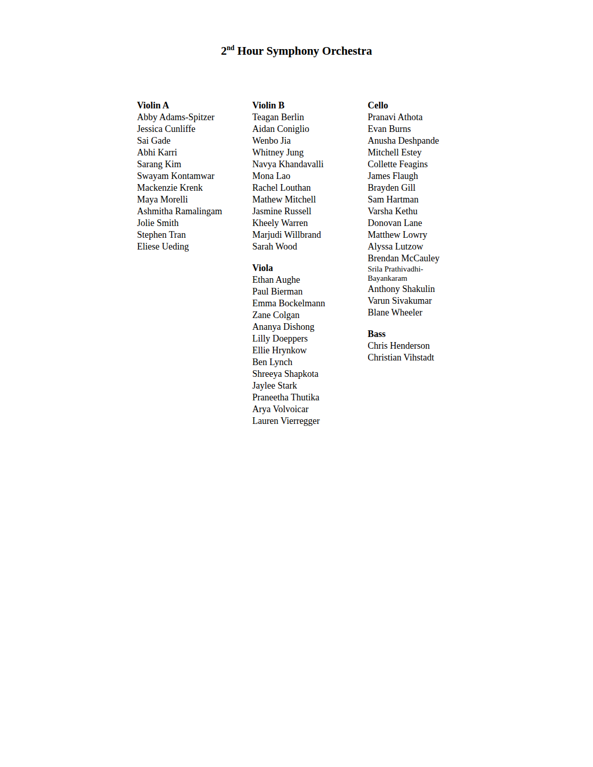2nd Hour Symphony Orchestra
Violin A
Abby Adams-Spitzer
Jessica Cunliffe
Sai Gade
Abhi Karri
Sarang Kim
Swayam Kontamwar
Mackenzie Krenk
Maya Morelli
Ashmitha Ramalingam
Jolie Smith
Stephen Tran
Eliese Ueding
Violin B
Teagan Berlin
Aidan Coniglio
Wenbo Jia
Whitney Jung
Navya Khandavalli
Mona Lao
Rachel Louthan
Mathew Mitchell
Jasmine Russell
Kheely Warren
Marjudi Willbrand
Sarah Wood
Viola
Ethan Aughe
Paul Bierman
Emma Bockelmann
Zane Colgan
Ananya Dishong
Lilly Doeppers
Ellie Hrynkow
Ben Lynch
Shreeya Shapkota
Jaylee Stark
Praneetha Thutika
Arya Volvoicar
Lauren Vierregger
Cello
Pranavi Athota
Evan Burns
Anusha Deshpande
Mitchell Estey
Collette Feagins
James Flaugh
Brayden Gill
Sam Hartman
Varsha Kethu
Donovan Lane
Matthew Lowry
Alyssa Lutzow
Brendan McCauley
Srila Prathivadhi-Bayankaram
Anthony Shakulin
Varun Sivakumar
Blane Wheeler
Bass
Chris Henderson
Christian Vihstadt